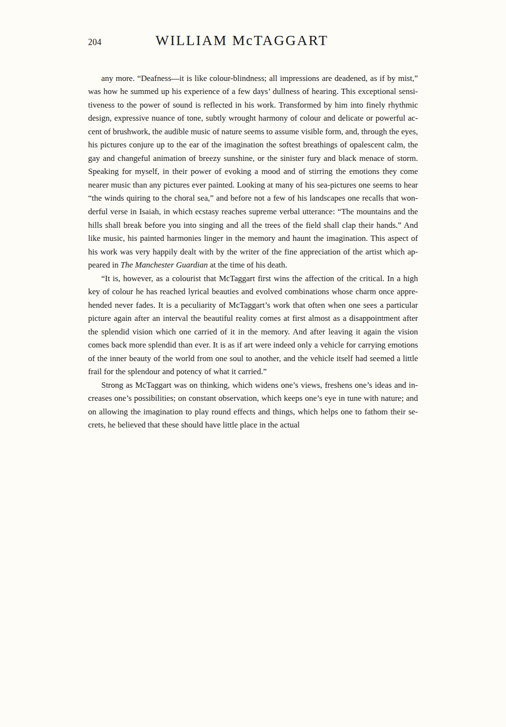204
WILLIAM McTAGGART
any more. “Deafness—it is like colour-blindness; all impressions are deadened, as if by mist,” was how he summed up his experience of a few days’ dullness of hearing. This exceptional sensitiveness to the power of sound is reflected in his work. Transformed by him into finely rhythmic design, expressive nuance of tone, subtly wrought harmony of colour and delicate or powerful accent of brushwork, the audible music of nature seems to assume visible form, and, through the eyes, his pictures conjure up to the ear of the imagination the softest breathings of opalescent calm, the gay and changeful animation of breezy sunshine, or the sinister fury and black menace of storm. Speaking for myself, in their power of evoking a mood and of stirring the emotions they come nearer music than any pictures ever painted. Looking at many of his sea-pictures one seems to hear “the winds quiring to the choral sea,” and before not a few of his landscapes one recalls that wonderful verse in Isaiah, in which ecstasy reaches supreme verbal utterance: “The mountains and the hills shall break before you into singing and all the trees of the field shall clap their hands.” And like music, his painted harmonies linger in the memory and haunt the imagination. This aspect of his work was very happily dealt with by the writer of the fine appreciation of the artist which appeared in The Manchester Guardian at the time of his death.
“It is, however, as a colourist that McTaggart first wins the affection of the critical. In a high key of colour he has reached lyrical beauties and evolved combinations whose charm once apprehended never fades. It is a peculiarity of McTaggart’s work that often when one sees a particular picture again after an interval the beautiful reality comes at first almost as a disappointment after the splendid vision which one carried of it in the memory. And after leaving it again the vision comes back more splendid than ever. It is as if art were indeed only a vehicle for carrying emotions of the inner beauty of the world from one soul to another, and the vehicle itself had seemed a little frail for the splendour and potency of what it carried.”
Strong as McTaggart was on thinking, which widens one’s views, freshens one’s ideas and increases one’s possibilities; on constant observation, which keeps one’s eye in tune with nature; and on allowing the imagination to play round effects and things, which helps one to fathom their secrets, he believed that these should have little place in the actual